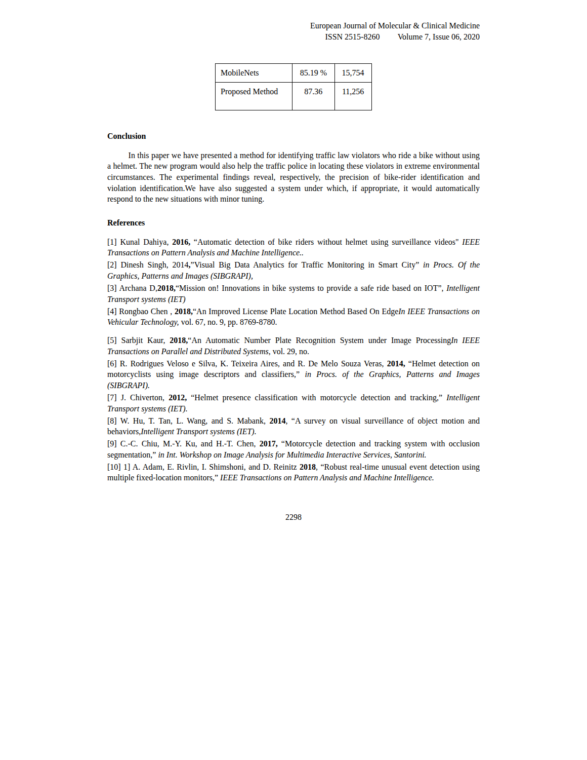European Journal of Molecular & Clinical Medicine ISSN 2515-8260 Volume 7, Issue 06, 2020
| MobileNets | 85.19 % | 15,754 |
| Proposed Method | 87.36 | 11,256 |
Conclusion
In this paper we have presented a method for identifying traffic law violators who ride a bike without using a helmet. The new program would also help the traffic police in locating these violators in extreme environmental circumstances. The experimental findings reveal, respectively, the precision of bike-rider identification and violation identification.We have also suggested a system under which, if appropriate, it would automatically respond to the new situations with minor tuning.
References
[1] Kunal Dahiya, 2016, “Automatic detection of bike riders without helmet using surveillance videos" IEEE Transactions on Pattern Analysis and Machine Intelligence..
[2] Dinesh Singh, 2014,”Visual Big Data Analytics for Traffic Monitoring in Smart City” in Procs. Of the Graphics, Patterns and Images (SIBGRAPI),
[3] Archana D,2018,“Mission on! Innovations in bike systems to provide a safe ride based on IOT”, Intelligent Transport systems (IET)
[4] Rongbao Chen , 2018,“An Improved License Plate Location Method Based On EdgeIn IEEE Transactions on Vehicular Technology, vol. 67, no. 9, pp. 8769-8780.
[5] Sarbjit Kaur, 2018,“An Automatic Number Plate Recognition System under Image ProcessingIn IEEE Transactions on Parallel and Distributed Systems, vol. 29, no.
[6] R. Rodrigues Veloso e Silva, K. Teixeira Aires, and R. De Melo Souza Veras, 2014, “Helmet detection on motorcyclists using image descriptors and classifiers,” in Procs. of the Graphics, Patterns and Images (SIBGRAPI).
[7] J. Chiverton, 2012, “Helmet presence classification with motorcycle detection and tracking,” Intelligent Transport systems (IET).
[8] W. Hu, T. Tan, L. Wang, and S. Mabank, 2014, “A survey on visual surveillance of object motion and behaviors,Intelligent Transport systems (IET).
[9] C.-C. Chiu, M.-Y. Ku, and H.-T. Chen, 2017, “Motorcycle detection and tracking system with occlusion segmentation,” in Int. Workshop on Image Analysis for Multimedia Interactive Services, Santorini.
[10] 1] A. Adam, E. Rivlin, I. Shimshoni, and D. Reinitz 2018, “Robust real-time unusual event detection using multiple fixed-location monitors,” IEEE Transactions on Pattern Analysis and Machine Intelligence.
2298